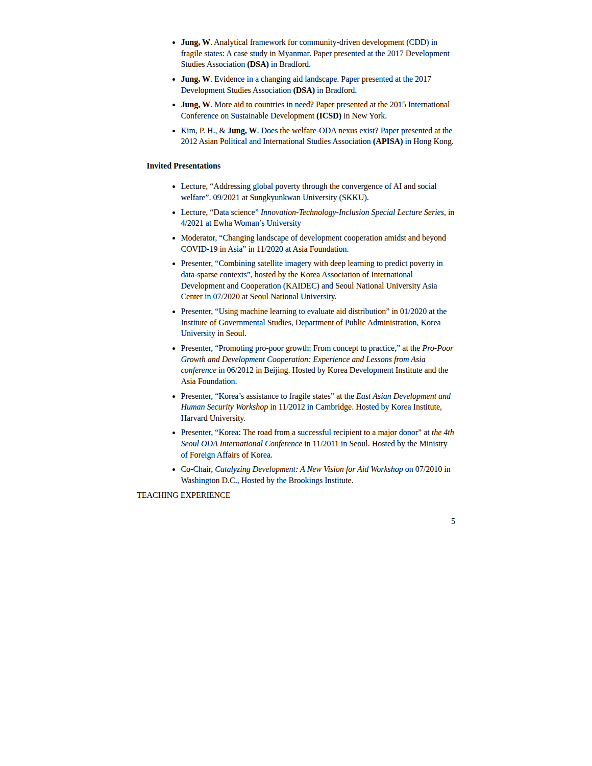Jung, W. Analytical framework for community-driven development (CDD) in fragile states: A case study in Myanmar. Paper presented at the 2017 Development Studies Association (DSA) in Bradford.
Jung, W. Evidence in a changing aid landscape. Paper presented at the 2017 Development Studies Association (DSA) in Bradford.
Jung, W. More aid to countries in need? Paper presented at the 2015 International Conference on Sustainable Development (ICSD) in New York.
Kim, P. H., & Jung, W. Does the welfare-ODA nexus exist? Paper presented at the 2012 Asian Political and International Studies Association (APISA) in Hong Kong.
Invited Presentations
Lecture, “Addressing global poverty through the convergence of AI and social welfare”. 09/2021 at Sungkyunkwan University (SKKU).
Lecture, “Data science” Innovation-Technology-Inclusion Special Lecture Series, in 4/2021 at Ewha Woman’s University
Moderator, “Changing landscape of development cooperation amidst and beyond COVID-19 in Asia” in 11/2020 at Asia Foundation.
Presenter, “Combining satellite imagery with deep learning to predict poverty in data-sparse contexts”, hosted by the Korea Association of International Development and Cooperation (KAIDEC) and Seoul National University Asia Center in 07/2020 at Seoul National University.
Presenter, “Using machine learning to evaluate aid distribution” in 01/2020 at the Institute of Governmental Studies, Department of Public Administration, Korea University in Seoul.
Presenter, “Promoting pro-poor growth: From concept to practice,” at the Pro-Poor Growth and Development Cooperation: Experience and Lessons from Asia conference in 06/2012 in Beijing. Hosted by Korea Development Institute and the Asia Foundation.
Presenter, “Korea’s assistance to fragile states” at the East Asian Development and Human Security Workshop in 11/2012 in Cambridge. Hosted by Korea Institute, Harvard University.
Presenter, “Korea: The road from a successful recipient to a major donor” at the 4th Seoul ODA International Conference in 11/2011 in Seoul. Hosted by the Ministry of Foreign Affairs of Korea.
Co-Chair, Catalyzing Development: A New Vision for Aid Workshop on 07/2010 in Washington D.C., Hosted by the Brookings Institute.
TEACHING EXPERIENCE
5